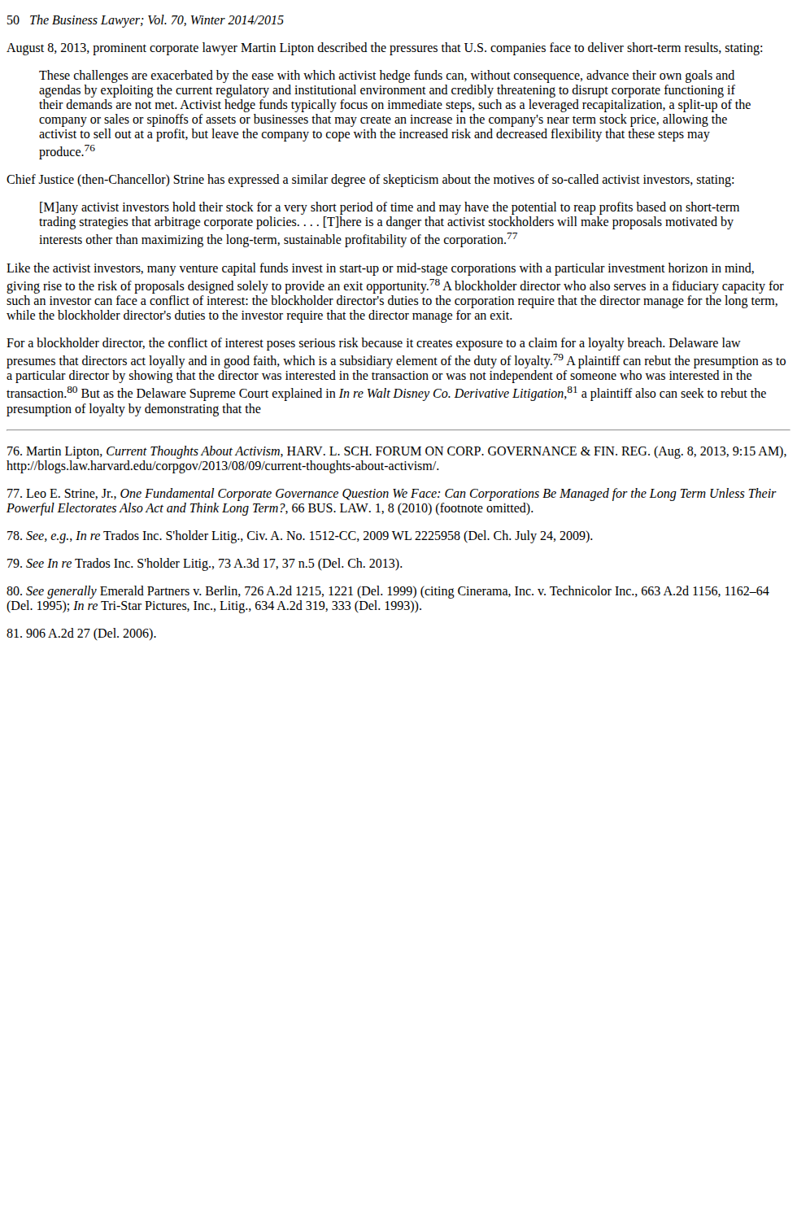50 The Business Lawyer; Vol. 70, Winter 2014/2015
August 8, 2013, prominent corporate lawyer Martin Lipton described the pressures that U.S. companies face to deliver short-term results, stating:
These challenges are exacerbated by the ease with which activist hedge funds can, without consequence, advance their own goals and agendas by exploiting the current regulatory and institutional environment and credibly threatening to disrupt corporate functioning if their demands are not met. Activist hedge funds typically focus on immediate steps, such as a leveraged recapitalization, a split-up of the company or sales or spinoffs of assets or businesses that may create an increase in the company's near term stock price, allowing the activist to sell out at a profit, but leave the company to cope with the increased risk and decreased flexibility that these steps may produce.76
Chief Justice (then-Chancellor) Strine has expressed a similar degree of skepticism about the motives of so-called activist investors, stating:
[M]any activist investors hold their stock for a very short period of time and may have the potential to reap profits based on short-term trading strategies that arbitrage corporate policies. . . . [T]here is a danger that activist stockholders will make proposals motivated by interests other than maximizing the long-term, sustainable profitability of the corporation.77
Like the activist investors, many venture capital funds invest in start-up or mid-stage corporations with a particular investment horizon in mind, giving rise to the risk of proposals designed solely to provide an exit opportunity.78 A blockholder director who also serves in a fiduciary capacity for such an investor can face a conflict of interest: the blockholder director's duties to the corporation require that the director manage for the long term, while the blockholder director's duties to the investor require that the director manage for an exit.
For a blockholder director, the conflict of interest poses serious risk because it creates exposure to a claim for a loyalty breach. Delaware law presumes that directors act loyally and in good faith, which is a subsidiary element of the duty of loyalty.79 A plaintiff can rebut the presumption as to a particular director by showing that the director was interested in the transaction or was not independent of someone who was interested in the transaction.80 But as the Delaware Supreme Court explained in In re Walt Disney Co. Derivative Litigation,81 a plaintiff also can seek to rebut the presumption of loyalty by demonstrating that the
76. Martin Lipton, Current Thoughts About Activism, HARV. L. SCH. FORUM ON CORP. GOVERNANCE & FIN. REG. (Aug. 8, 2013, 9:15 AM), http://blogs.law.harvard.edu/corpgov/2013/08/09/current-thoughts-about-activism/.
77. Leo E. Strine, Jr., One Fundamental Corporate Governance Question We Face: Can Corporations Be Managed for the Long Term Unless Their Powerful Electorates Also Act and Think Long Term?, 66 BUS. LAW. 1, 8 (2010) (footnote omitted).
78. See, e.g., In re Trados Inc. S'holder Litig., Civ. A. No. 1512-CC, 2009 WL 2225958 (Del. Ch. July 24, 2009).
79. See In re Trados Inc. S'holder Litig., 73 A.3d 17, 37 n.5 (Del. Ch. 2013).
80. See generally Emerald Partners v. Berlin, 726 A.2d 1215, 1221 (Del. 1999) (citing Cinerama, Inc. v. Technicolor Inc., 663 A.2d 1156, 1162–64 (Del. 1995); In re Tri-Star Pictures, Inc., Litig., 634 A.2d 319, 333 (Del. 1993)).
81. 906 A.2d 27 (Del. 2006).